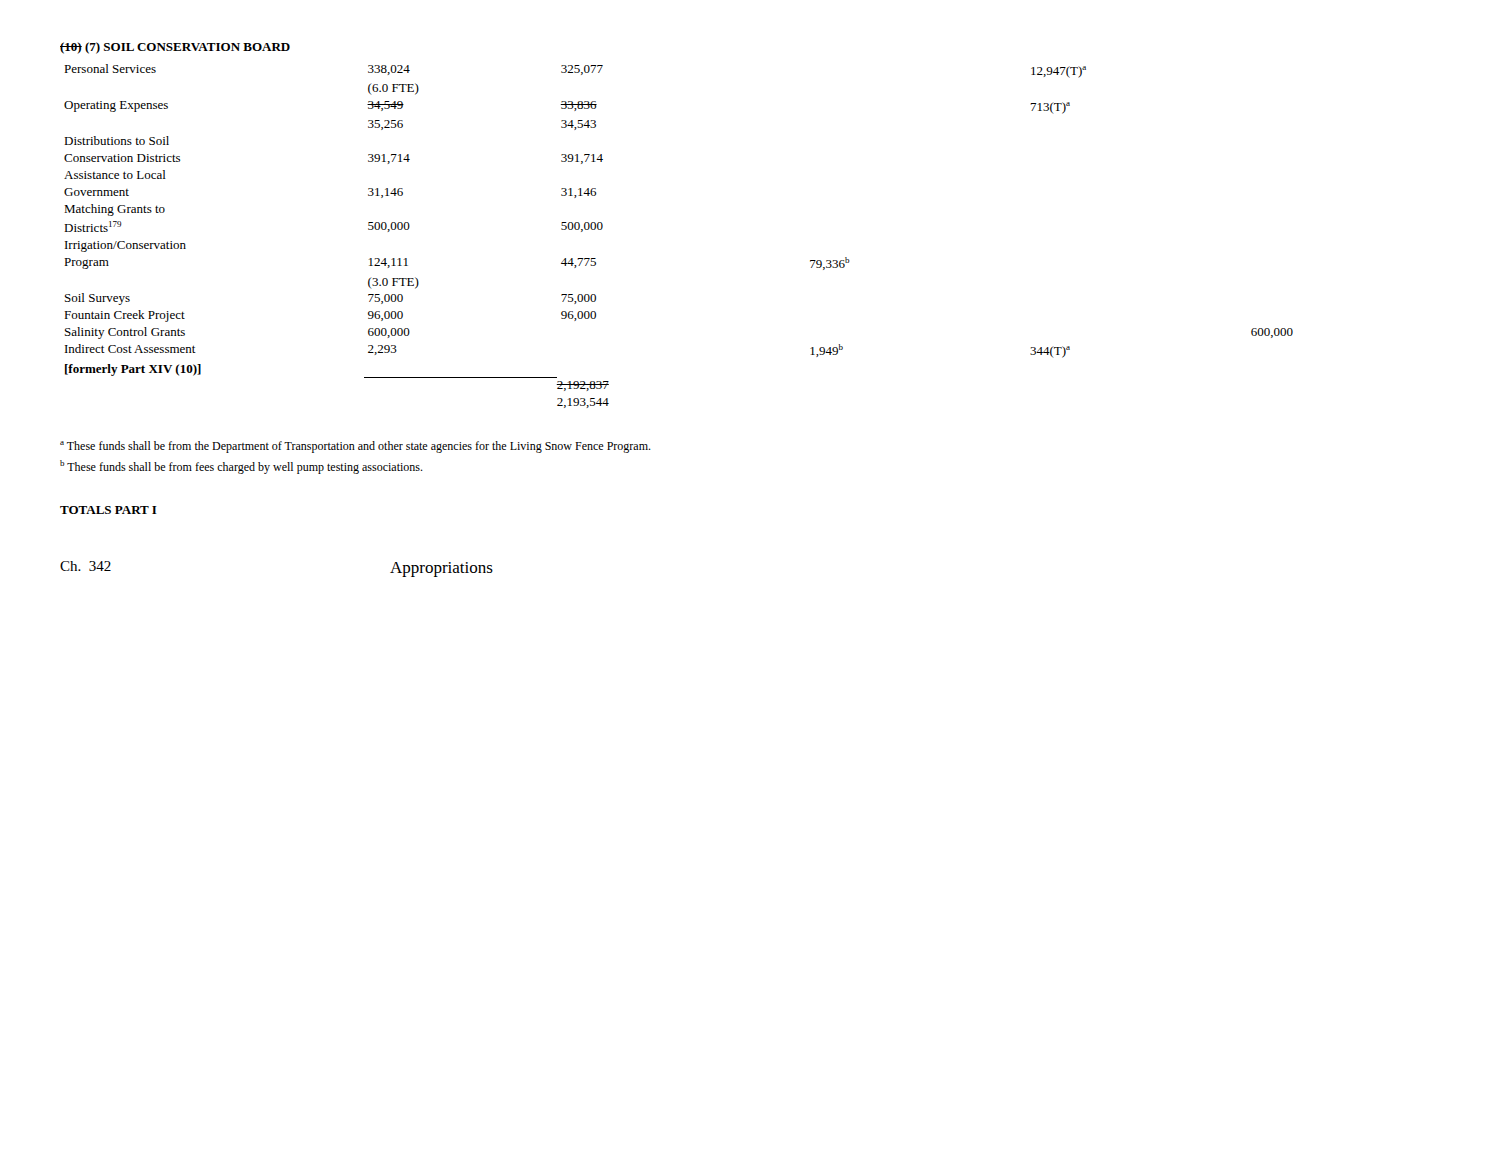(10) (7) SOIL CONSERVATION BOARD
| Personal Services | 338,024 | 325,077 | | 12,947(T) a | |
| | (6.0 FTE) | | | | |
| Operating Expenses | 34,549 | 33,836 | | 713(T) a | |
| | 35,256 | 34,543 | | | |
| Distributions to Soil | | | | | |
| Conservation Districts | 391,714 | 391,714 | | | |
| Assistance to Local | | | | | |
| Government | 31,146 | 31,146 | | | |
| Matching Grants to | | | | | |
| Districts 179 | 500,000 | 500,000 | | | |
| Irrigation/Conservation | | | | | |
| Program | 124,111 | 44,775 | 79,336 b | | |
| | (3.0 FTE) | | | | |
| Soil Surveys | 75,000 | 75,000 | | | |
| Fountain Creek Project | 96,000 | 96,000 | | | |
| Salinity Control Grants | 600,000 | | | | 600,000 |
| Indirect Cost Assessment | 2,293 | | 1,949 b | 344(T) a | |
| [formerly Part XIV (10)] | | | | | |
| | | 2,192,837 | | | |
| | | 2,193,544 | | | |
a These funds shall be from the Department of Transportation and other state agencies for the Living Snow Fence Program.
b These funds shall be from fees charged by well pump testing associations.
TOTALS PART I
Ch. 342 Appropriations